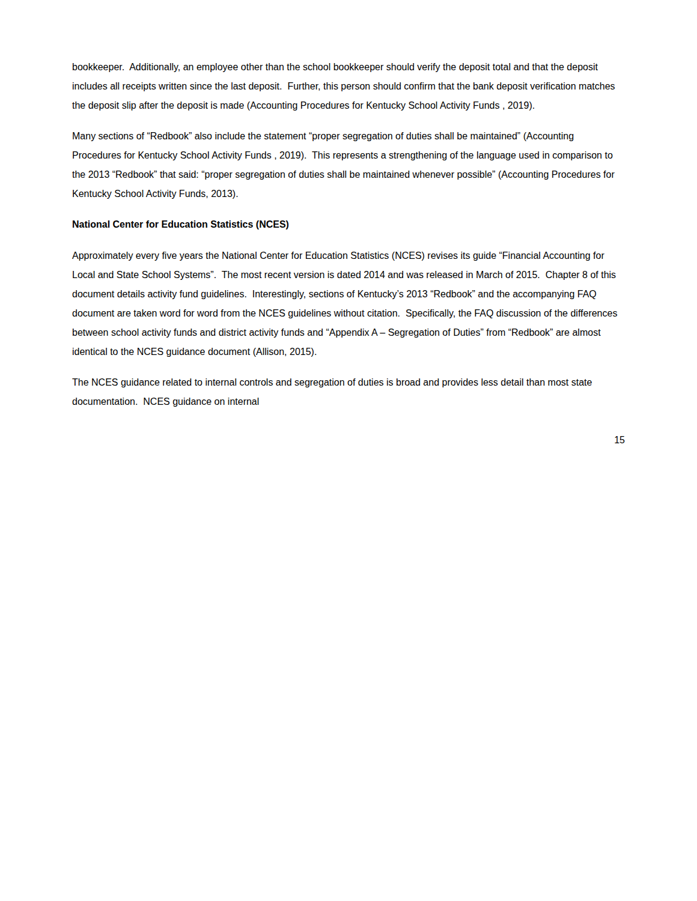bookkeeper. Additionally, an employee other than the school bookkeeper should verify the deposit total and that the deposit includes all receipts written since the last deposit. Further, this person should confirm that the bank deposit verification matches the deposit slip after the deposit is made (Accounting Procedures for Kentucky School Activity Funds , 2019).
Many sections of “Redbook” also include the statement “proper segregation of duties shall be maintained” (Accounting Procedures for Kentucky School Activity Funds , 2019). This represents a strengthening of the language used in comparison to the 2013 “Redbook” that said: “proper segregation of duties shall be maintained whenever possible” (Accounting Procedures for Kentucky School Activity Funds, 2013).
National Center for Education Statistics (NCES)
Approximately every five years the National Center for Education Statistics (NCES) revises its guide “Financial Accounting for Local and State School Systems”. The most recent version is dated 2014 and was released in March of 2015. Chapter 8 of this document details activity fund guidelines. Interestingly, sections of Kentucky’s 2013 “Redbook” and the accompanying FAQ document are taken word for word from the NCES guidelines without citation. Specifically, the FAQ discussion of the differences between school activity funds and district activity funds and “Appendix A – Segregation of Duties” from “Redbook” are almost identical to the NCES guidance document (Allison, 2015).
The NCES guidance related to internal controls and segregation of duties is broad and provides less detail than most state documentation. NCES guidance on internal
15